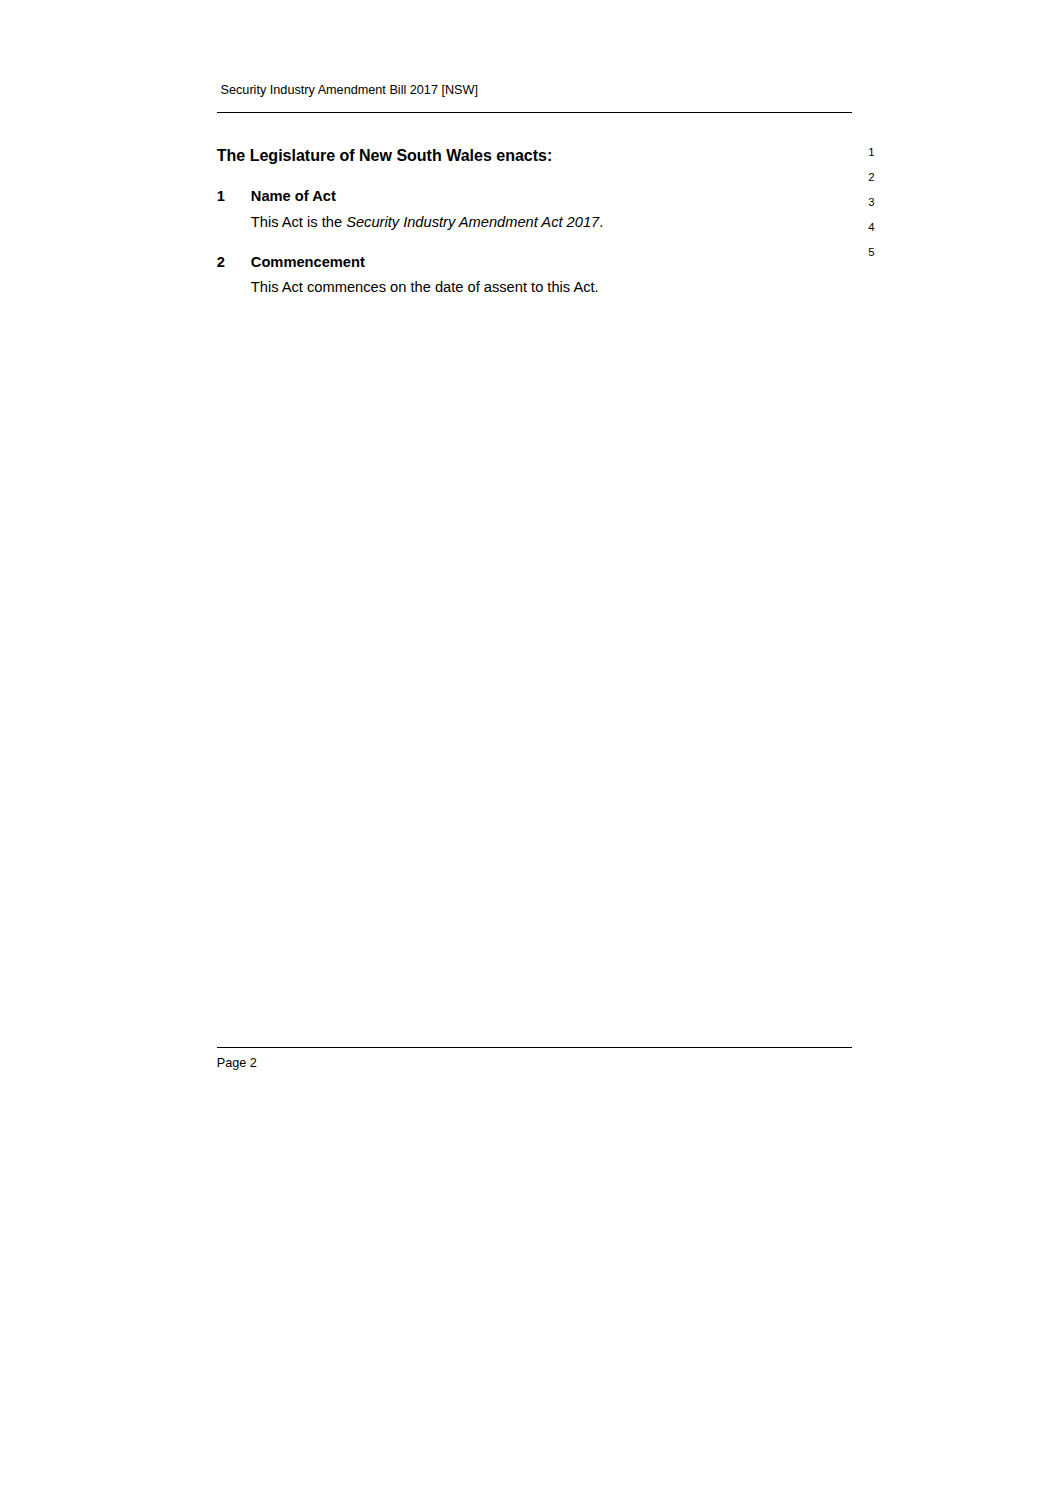Security Industry Amendment Bill 2017 [NSW]
1
2
3
4
5
The Legislature of New South Wales enacts:
1
Name of Act
This Act is the Security Industry Amendment Act 2017.
2
Commencement
This Act commences on the date of assent to this Act.
Page 2